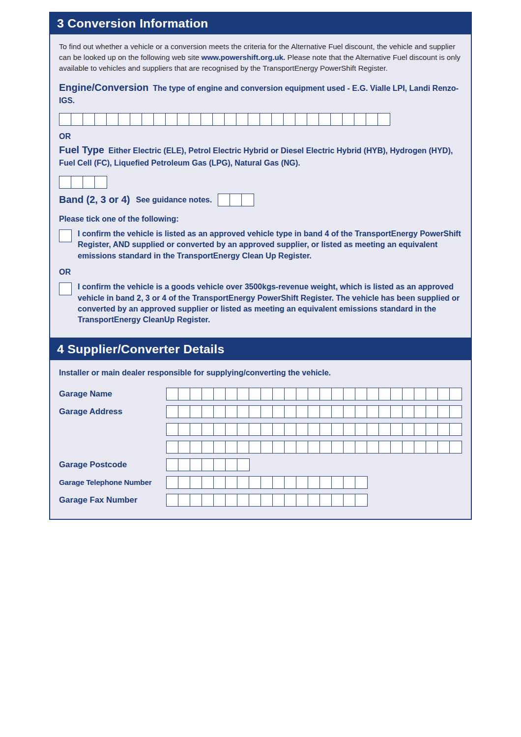3 Conversion Information
To find out whether a vehicle or a conversion meets the criteria for the Alternative Fuel discount, the vehicle and supplier can be looked up on the following web site www.powershift.org.uk. Please note that the Alternative Fuel discount is only available to vehicles and suppliers that are recognised by the TransportEnergy PowerShift Register.
Engine/Conversion The type of engine and conversion equipment used - E.G. Vialle LPI, Landi Renzo- IGS.
OR
Fuel Type Either Electric (ELE), Petrol Electric Hybrid or Diesel Electric Hybrid (HYB), Hydrogen (HYD), Fuel Cell (FC), Liquefied Petroleum Gas (LPG), Natural Gas (NG).
Band (2, 3 or 4) See guidance notes.
Please tick one of the following:
I confirm the vehicle is listed as an approved vehicle type in band 4 of the TransportEnergy PowerShift Register, AND supplied or converted by an approved supplier, or listed as meeting an equivalent emissions standard in the TransportEnergy Clean Up Register.
OR
I confirm the vehicle is a goods vehicle over 3500kgs-revenue weight, which is listed as an approved vehicle in band 2, 3 or 4 of the TransportEnergy PowerShift Register. The vehicle has been supplied or converted by an approved supplier or listed as meeting an equivalent emissions standard in the TransportEnergy CleanUp Register.
4 Supplier/Converter Details
Installer or main dealer responsible for supplying/converting the vehicle.
| Garage Name | |
| Garage Address | |
| Garage Postcode | |
| Garage Telephone Number | |
| Garage Fax Number | |